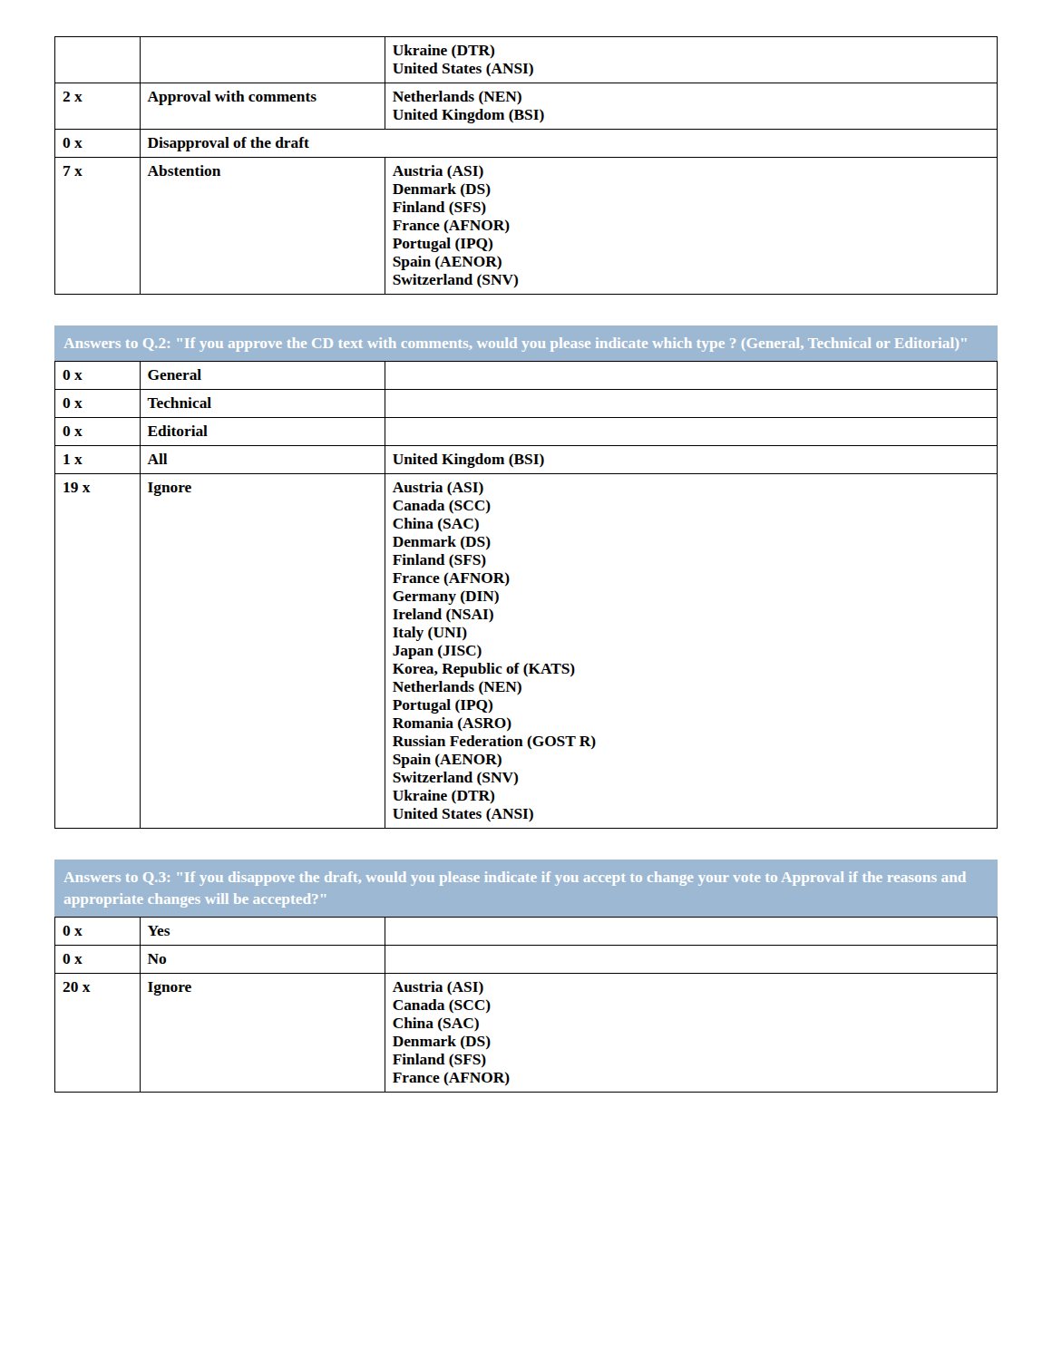| | | Ukraine (DTR) United States (ANSI) |
| 2 x | Approval with comments | Netherlands (NEN) United Kingdom (BSI) |
| 0 x | Disapproval of the draft |
| 7 x | Abstention | Austria (ASI) Denmark (DS) Finland (SFS) France (AFNOR) Portugal (IPQ) Spain (AENOR) Switzerland (SNV) |
| Answers to Q.2: "If you approve the CD text with comments, would you please indicate which type ? (General, Technical or Editorial)" |
| 0 x | General | |
| 0 x | Technical | |
| 0 x | Editorial | |
| 1 x | All | United Kingdom (BSI) |
| 19 x | Ignore | Austria (ASI) Canada (SCC) China (SAC) Denmark (DS) Finland (SFS) France (AFNOR) Germany (DIN) Ireland (NSAI) Italy (UNI) Japan (JISC) Korea, Republic of (KATS) Netherlands (NEN) Portugal (IPQ) Romania (ASRO) Russian Federation (GOST R) Spain (AENOR) Switzerland (SNV) Ukraine (DTR) United States (ANSI) |
| Answers to Q.3: "If you disappove the draft, would you please indicate if you accept to change your vote to Approval if the reasons and appropriate changes will be accepted?" |
| 0 x | Yes | |
| 0 x | No | |
| 20 x | Ignore | Austria (ASI) Canada (SCC) China (SAC) Denmark (DS) Finland (SFS) France (AFNOR) |